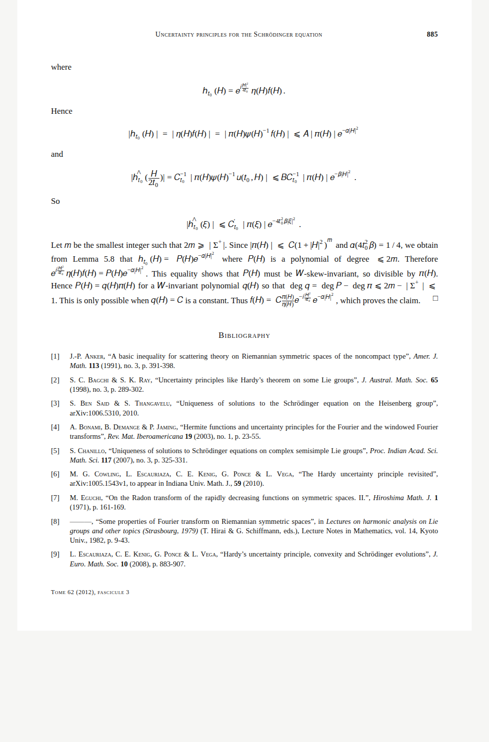Uncertainty principles for the Schrödinger equation 885
where
ht0 (H) = ei|H|24t0 η(H)f(H).
Hence
|ht0(H)| = |η(H)f(H)| = |π(H)ψ(H)−1f(H)| ⩽ A|π(H)| e−α|H|2
and
| ht0^ (H2t0) | = Ct0−1 |π(H)ψ(H)−1u(t0,H)| ⩽ BCt0−1 |π(H)| e−β|H|2 .
So
| ht0^ (ξ)| ⩽ Ct0′ |π(ξ)| e−4t02β|ξ|2 .
Let m be the smallest integer such that 2m⩾|Σ+|. Since |π(H)|⩽ C(1+|H|2)m and α(4t02β)=1/4, we obtain from Lemma 5.8 that ht0(H)= P(H)e−α|H|2 where P(H) is a polynomial of degree ⩽2m. Therefore ei|H|24t0η(H)f(H)=P(H)e−α|H|2. This equality shows that P(H) must be W-skew-invariant, so divisible by π(H). Hence P(H)=q(H)π(H) for a W-invariant polynomial q(H) so that degq=degP−degπ⩽2m−|Σ+|⩽ 1. This is only possible when q(H)=C is a constant. Thus f(H)= Cπ(H)η(H)e−i|H|24t0e−α|H|2, which proves the claim. □
Bibliography
[1] J.-P. Anker, “A basic inequality for scattering theory on Riemannian symmetric spaces of the noncompact type”, Amer. J. Math. 113 (1991), no. 3, p. 391-398.
[2] S. C. Bagchi & S. K. Ray, “Uncertainty principles like Hardy’s theorem on some Lie groups”, J. Austral. Math. Soc. 65 (1998), no. 3, p. 289-302.
[3] S. Ben Said & S. Thangavelu, “Uniqueness of solutions to the Schrödinger equation on the Heisenberg group”, arXiv:1006.5310, 2010.
[4] A. Bonami, B. Demange & P. Jaming, “Hermite functions and uncertainty principles for the Fourier and the windowed Fourier transforms”, Rev. Mat. Iberoamericana 19 (2003), no. 1, p. 23-55.
[5] S. Chanillo, “Uniqueness of solutions to Schrödinger equations on complex semisimple Lie groups”, Proc. Indian Acad. Sci. Math. Sci. 117 (2007), no. 3, p. 325-331.
[6] M. G. Cowling, L. Escauriaza, C. E. Kenig, G. Ponce & L. Vega, “The Hardy uncertainty principle revisited”, arXiv:1005.1543v1, to appear in Indiana Univ. Math. J., 59 (2010).
[7] M. Eguchi, “On the Radon transform of the rapidly decreasing functions on symmetric spaces. II.”, Hiroshima Math. J. 1 (1971), p. 161-169.
[8] ———, “Some properties of Fourier transform on Riemannian symmetric spaces”, in Lectures on harmonic analysis on Lie groups and other topics (Strasbourg, 1979) (T. Hirai & G. Schiffmann, eds.), Lecture Notes in Mathematics, vol. 14, Kyoto Univ., 1982, p. 9-43.
[9] L. Escauriaza, C. E. Kenig, G. Ponce & L. Vega, “Hardy’s uncertainty principle, convexity and Schrödinger evolutions”, J. Euro. Math. Soc. 10 (2008), p. 883-907.
Tome 62 (2012), fascicule 3